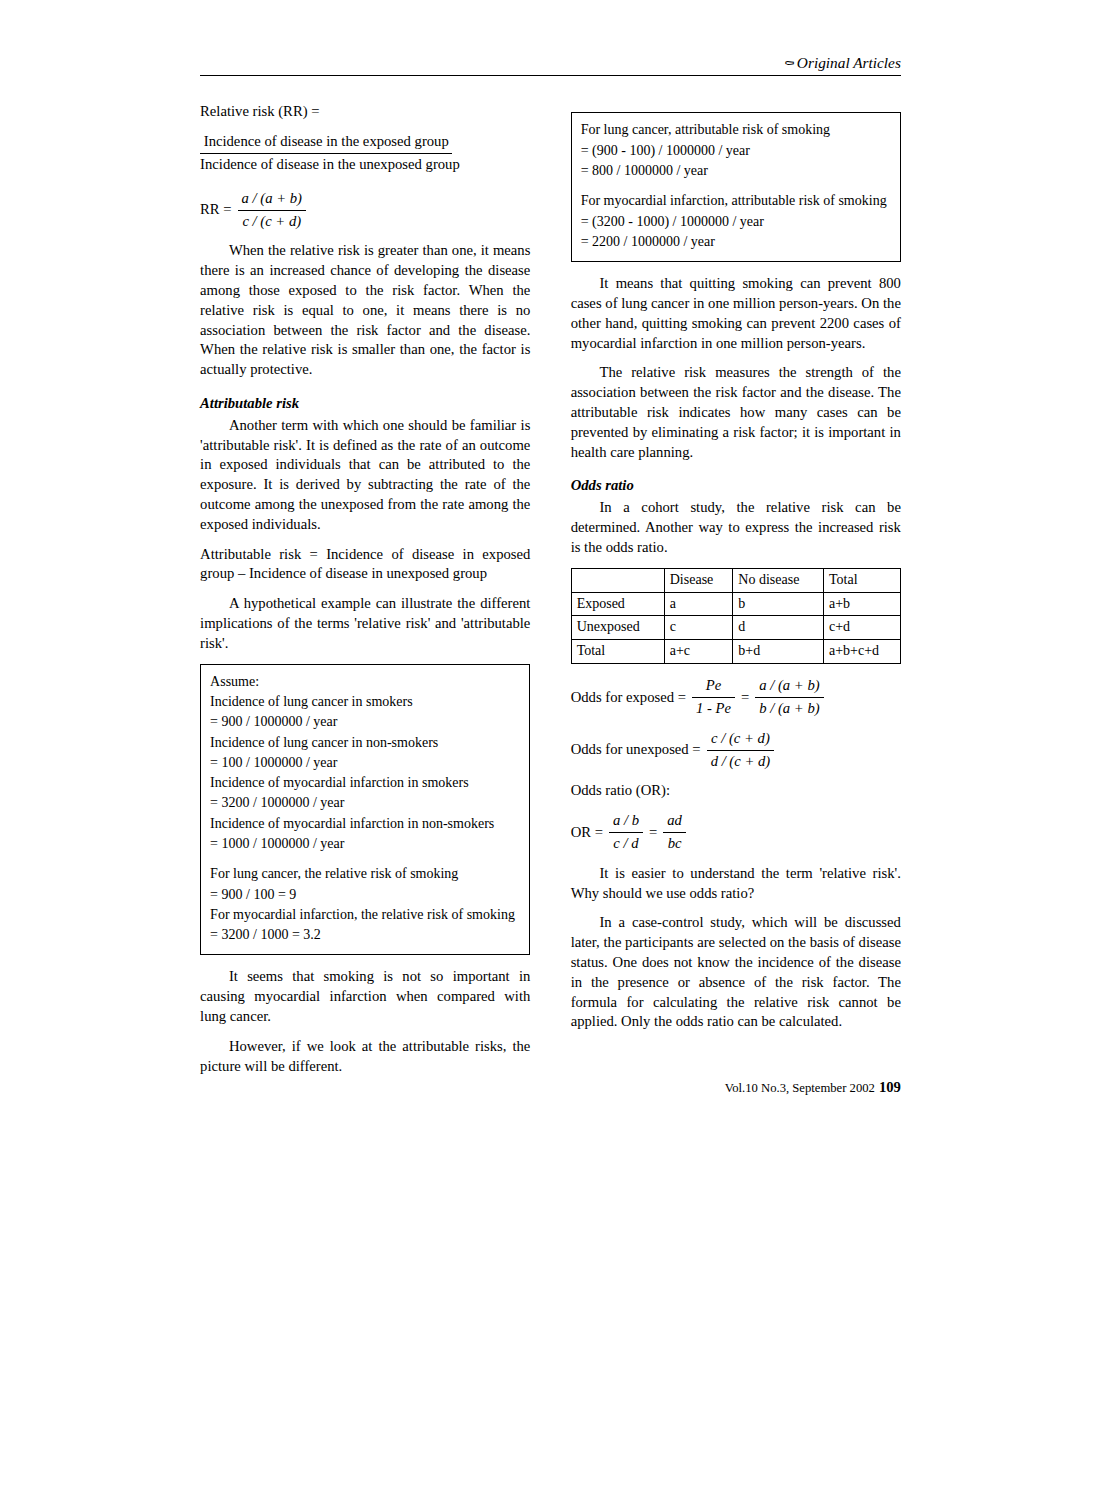⚰Original Articles
Relative risk (RR) =
Incidence of disease in the exposed group
Incidence of disease in the unexposed group
RR = a / (a + b) c / (c + d)
When the relative risk is greater than one, it means there is an increased chance of developing the disease among those exposed to the risk factor. When the relative risk is equal to one, it means there is no association between the risk factor and the disease. When the relative risk is smaller than one, the factor is actually protective.
Attributable risk
Another term with which one should be familiar is 'attributable risk'. It is defined as the rate of an outcome in exposed individuals that can be attributed to the exposure. It is derived by subtracting the rate of the outcome among the unexposed from the rate among the exposed individuals.
Attributable risk = Incidence of disease in exposed group – Incidence of disease in unexposed group
A hypothetical example can illustrate the different implications of the terms 'relative risk' and 'attributable risk'.
Assume:
Incidence of lung cancer in smokers
= 900 / 1000000 / year
Incidence of lung cancer in non-smokers
= 100 / 1000000 / year
Incidence of myocardial infarction in smokers
= 3200 / 1000000 / year
Incidence of myocardial infarction in non-smokers
= 1000 / 1000000 / year
For lung cancer, the relative risk of smoking
= 900 / 100 = 9
For myocardial infarction, the relative risk of smoking
= 3200 / 1000 = 3.2
It seems that smoking is not so important in causing myocardial infarction when compared with lung cancer.
However, if we look at the attributable risks, the picture will be different.
For lung cancer, attributable risk of smoking
= (900 - 100) / 1000000 / year
= 800 / 1000000 / year
For myocardial infarction, attributable risk of smoking
= (3200 - 1000) / 1000000 / year
= 2200 / 1000000 / year
It means that quitting smoking can prevent 800 cases of lung cancer in one million person-years. On the other hand, quitting smoking can prevent 2200 cases of myocardial infarction in one million person-years.
The relative risk measures the strength of the association between the risk factor and the disease. The attributable risk indicates how many cases can be prevented by eliminating a risk factor; it is important in health care planning.
Odds ratio
In a cohort study, the relative risk can be determined. Another way to express the increased risk is the odds ratio.
| | Disease | No disease | Total |
| --- | --- | --- | --- |
| Exposed | a | b | a+b |
| Unexposed | c | d | c+d |
| Total | a+c | b+d | a+b+c+d |
Odds for exposed = Pe 1 - Pe = a / (a + b) b / (a + b)
Odds for unexposed = c / (c + d) d / (c + d)
Odds ratio (OR):
OR = a / b c / d = ad bc
It is easier to understand the term 'relative risk'. Why should we use odds ratio?
In a case-control study, which will be discussed later, the participants are selected on the basis of disease status. One does not know the incidence of the disease in the presence or absence of the risk factor. The formula for calculating the relative risk cannot be applied. Only the odds ratio can be calculated.
Vol.10 No.3, September 2002109